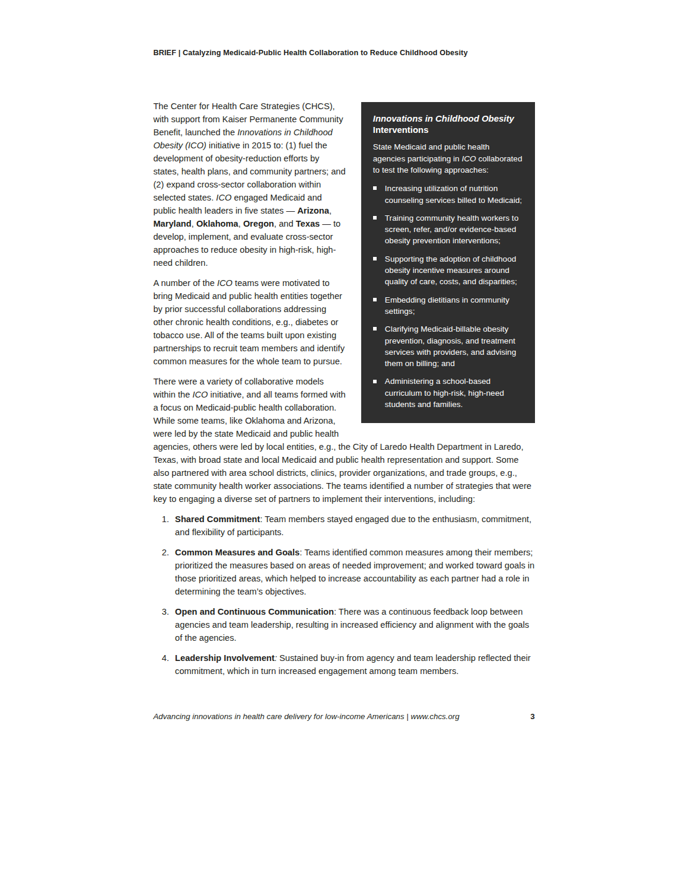BRIEF | Catalyzing Medicaid-Public Health Collaboration to Reduce Childhood Obesity
Innovations in Childhood Obesity
Interventions
State Medicaid and public health agencies participating in ICO collaborated to test the following approaches:
Increasing utilization of nutrition counseling services billed to Medicaid;
Training community health workers to screen, refer, and/or evidence-based obesity prevention interventions;
Supporting the adoption of childhood obesity incentive measures around quality of care, costs, and disparities;
Embedding dietitians in community settings;
Clarifying Medicaid-billable obesity prevention, diagnosis, and treatment services with providers, and advising them on billing; and
Administering a school-based curriculum to high-risk, high-need students and families.
The Center for Health Care Strategies (CHCS), with support from Kaiser Permanente Community Benefit, launched the Innovations in Childhood Obesity (ICO) initiative in 2015 to: (1) fuel the development of obesity-reduction efforts by states, health plans, and community partners; and (2) expand cross-sector collaboration within selected states. ICO engaged Medicaid and public health leaders in five states — Arizona, Maryland, Oklahoma, Oregon, and Texas — to develop, implement, and evaluate cross-sector approaches to reduce obesity in high-risk, high-need children.
A number of the ICO teams were motivated to bring Medicaid and public health entities together by prior successful collaborations addressing other chronic health conditions, e.g., diabetes or tobacco use. All of the teams built upon existing partnerships to recruit team members and identify common measures for the whole team to pursue.
There were a variety of collaborative models within the ICO initiative, and all teams formed with a focus on Medicaid-public health collaboration. While some teams, like Oklahoma and Arizona, were led by the state Medicaid and public health agencies, others were led by local entities, e.g., the City of Laredo Health Department in Laredo, Texas, with broad state and local Medicaid and public health representation and support. Some also partnered with area school districts, clinics, provider organizations, and trade groups, e.g., state community health worker associations. The teams identified a number of strategies that were key to engaging a diverse set of partners to implement their interventions, including:
Shared Commitment: Team members stayed engaged due to the enthusiasm, commitment, and flexibility of participants.
Common Measures and Goals: Teams identified common measures among their members; prioritized the measures based on areas of needed improvement; and worked toward goals in those prioritized areas, which helped to increase accountability as each partner had a role in determining the team’s objectives.
Open and Continuous Communication: There was a continuous feedback loop between agencies and team leadership, resulting in increased efficiency and alignment with the goals of the agencies.
Leadership Involvement: Sustained buy-in from agency and team leadership reflected their commitment, which in turn increased engagement among team members.
Advancing innovations in health care delivery for low-income Americans | www.chcs.org
3